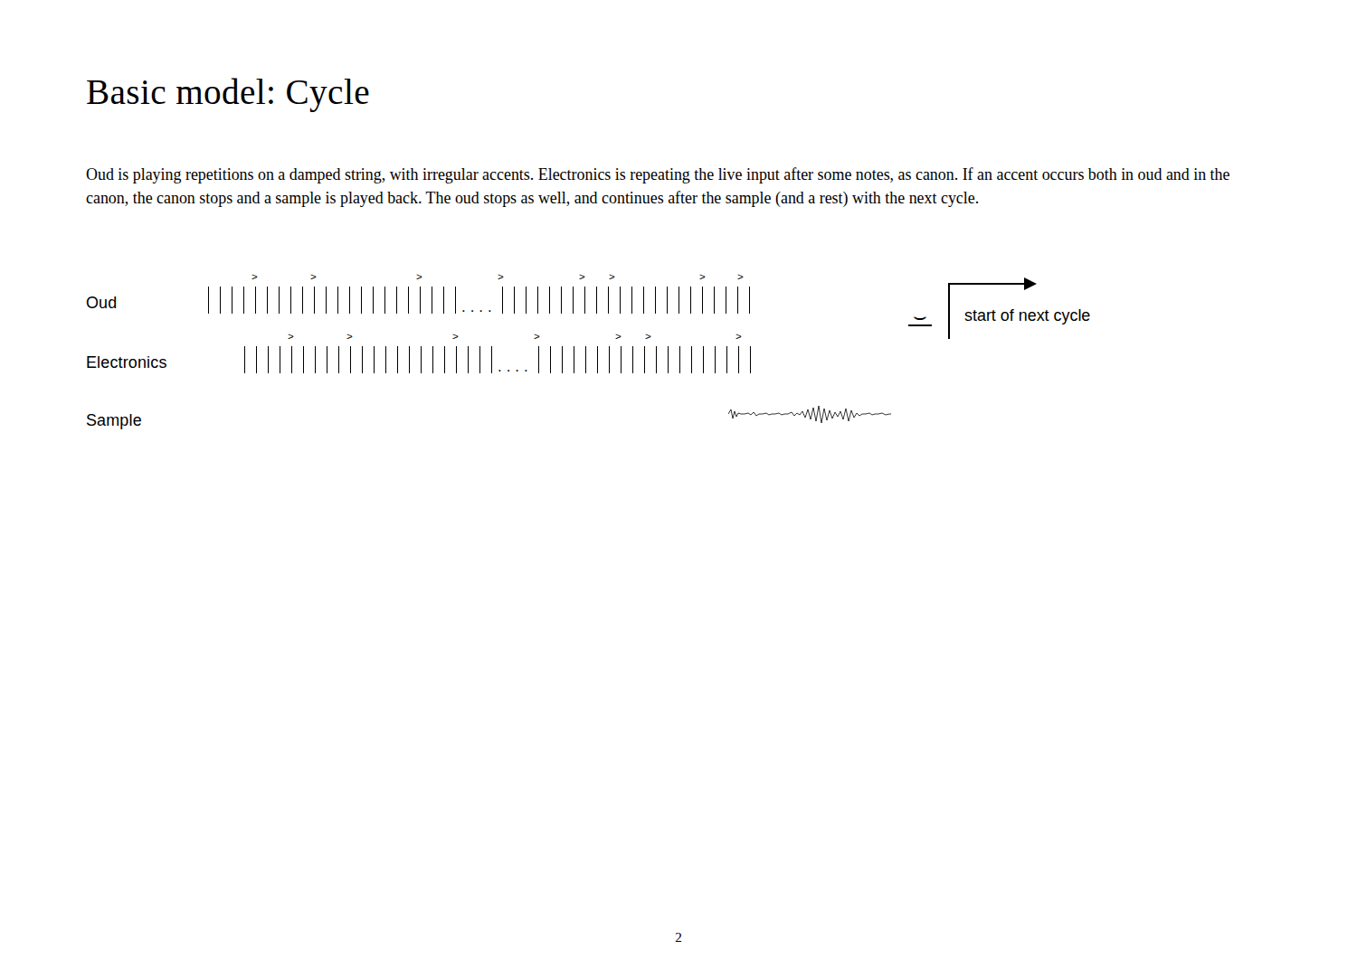Basic model: Cycle
Oud is playing repetitions on a damped string, with irregular accents. Electronics is repeating the live input after some notes, as canon. If an accent occurs both in oud and in the canon, the canon stops and a sample is played back. The oud stops as well, and continues after the sample (and a rest) with the next cycle.
Oud
Electronics
Sample
> > > > > > > >
....
> > > > > > >
....
⌣
start of next cycle
2